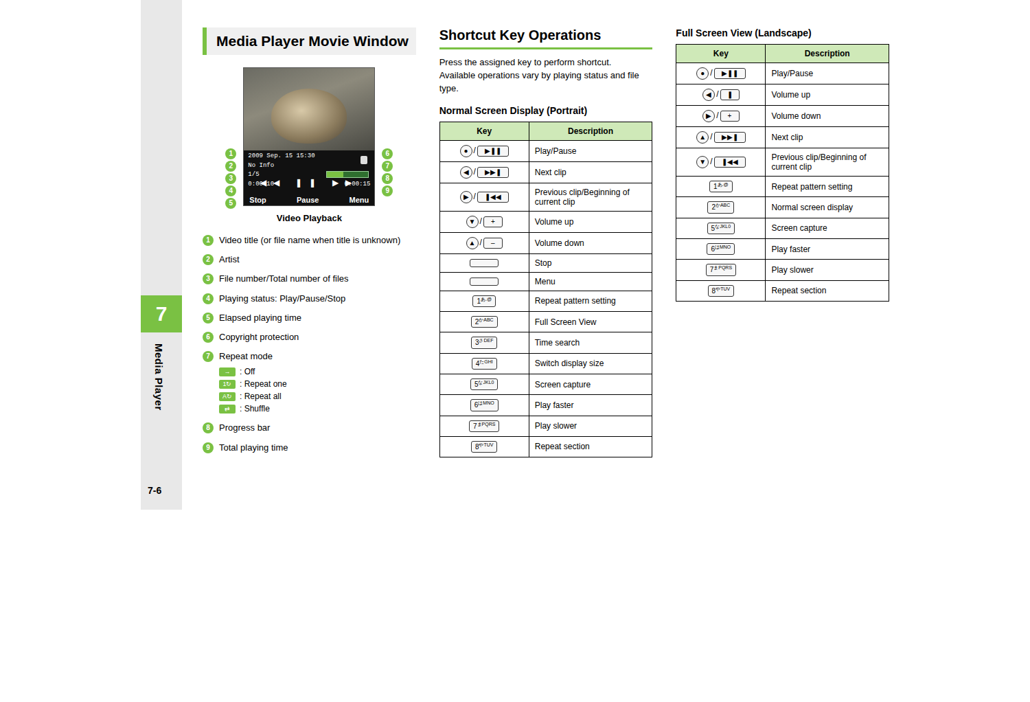7
Media Player
7-6
Media Player Movie Window
2009 Sep. 15 15:30
No Info
1/5
0:00:100:00:15
◀◀ ❚❚ ▶▶
Stop Pause Menu
1 2 3 4 5 6 7 8 9
Video Playback
1 Video title (or file name when title is unknown)
2 Artist
3 File number/Total number of files
4 Playing status: Play/Pause/Stop
5 Elapsed playing time
6 Copyright protection
7 Repeat mode
→: Off
1↻: Repeat one
A↻: Repeat all
⇄: Shuffle
8 Progress bar
9 Total playing time
Shortcut Key Operations
Press the assigned key to perform shortcut.
Available operations vary by playing status and file type.
Normal Screen Display (Portrait)
Normal screen display shortcut keys
| Key | Description |
| --- | --- |
| ● / ▶❚❚ | Play/Pause |
| ◀ / ▶▶❚ | Next clip |
| ▶ / ❚◀◀ | Previous clip/Beginning of current clip |
| ▼ / + | Volume up |
| ▲ / – | Volume down |
| | Stop |
| | Menu |
| 1 あ.@ | Repeat pattern setting |
| 2 かABC | Full Screen View |
| 3 さDEF | Time search |
| 4 たGHI | Switch display size |
| 5 なJKL0 | Screen capture |
| 6 はMNO | Play faster |
| 7 まPQRS | Play slower |
| 8 やTUV | Repeat section |
Full Screen View (Landscape)
Full screen view shortcut keys
| Key | Description |
| --- | --- |
| ● / ▶❚❚ | Play/Pause |
| ◀ / ❚ | Volume up |
| ▶ / + | Volume down |
| ▲ / ▶▶❚ | Next clip |
| ▼ / ❚◀◀ | Previous clip/Beginning of current clip |
| 1 あ.@ | Repeat pattern setting |
| 2 かABC | Normal screen display |
| 5 なJKL0 | Screen capture |
| 6 はMNO | Play faster |
| 7 まPQRS | Play slower |
| 8 やTUV | Repeat section |